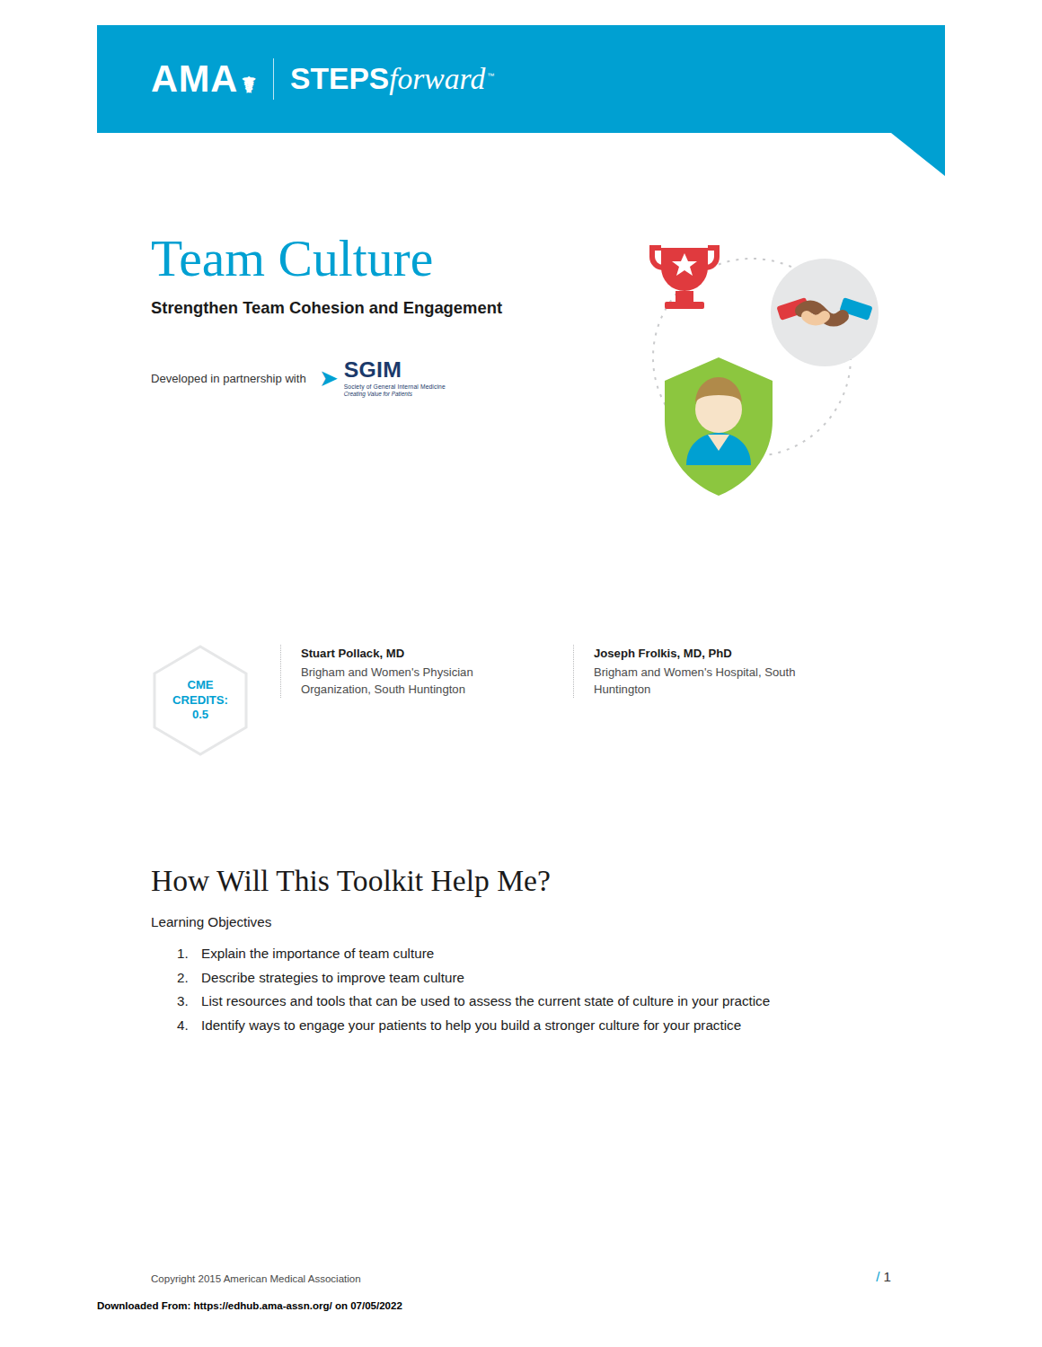AMA☤ STEPS forward™
Team Culture
Strengthen Team Cohesion and Engagement
Developed in partnership with ➤ SGIM Society of General Internal Medicine Creating Value for Patients
CME
CREDITS:
0.5
Stuart Pollack, MD Brigham and Women's Physician Organization, South Huntington
Joseph Frolkis, MD, PhD Brigham and Women's Hospital, South Huntington
How Will This Toolkit Help Me?
Learning Objectives
Explain the importance of team culture
Describe strategies to improve team culture
List resources and tools that can be used to assess the current state of culture in your practice
Identify ways to engage your patients to help you build a stronger culture for your practice
Copyright 2015 American Medical Association
/1
Downloaded From: https://edhub.ama-assn.org/ on 07/05/2022